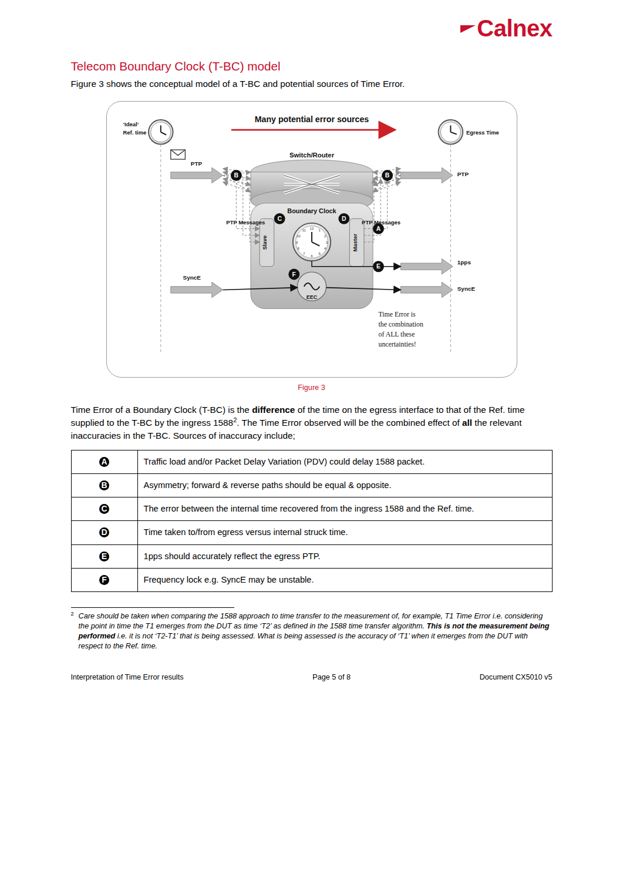Calnex
Telecom Boundary Clock (T-BC) model
Figure 3 shows the conceptual model of a T-BC and potential sources of Time Error.
Many potential error sources ‘Ideal’ Ref. time Egress Time Switch/Router Boundary Clock Slave Master 1212 345 678 91011 EEC PTP PTP SyncE SyncE 1pps PTP Messages PTP Messages A B B C D E F Time Error is the combination of ALL these uncertainties!
Figure 3
Time Error of a Boundary Clock (T-BC) is the difference of the time on the egress interface to that of the Ref. time supplied to the T-BC by the ingress 15882. The Time Error observed will be the combined effect of all the relevant inaccuracies in the T-BC. Sources of inaccuracy include;
| A | Traffic load and/or Packet Delay Variation (PDV) could delay 1588 packet. |
| B | Asymmetry; forward & reverse paths should be equal & opposite. |
| C | The error between the internal time recovered from the ingress 1588 and the Ref. time. |
| D | Time taken to/from egress versus internal struck time. |
| E | 1pps should accurately reflect the egress PTP. |
| F | Frequency lock e.g. SyncE may be unstable. |
2
Care should be taken when comparing the 1588 approach to time transfer to the measurement of, for example, T1 Time Error i.e. considering the point in time the T1 emerges from the DUT as time ‘T2’ as defined in the 1588 time transfer algorithm. This is not the measurement being performed i.e. it is not ‘T2-T1’ that is being assessed. What is being assessed is the accuracy of ‘T1’ when it emerges from the DUT with respect to the Ref. time.
Interpretation of Time Error results
Page 5 of 8
Document CX5010 v5